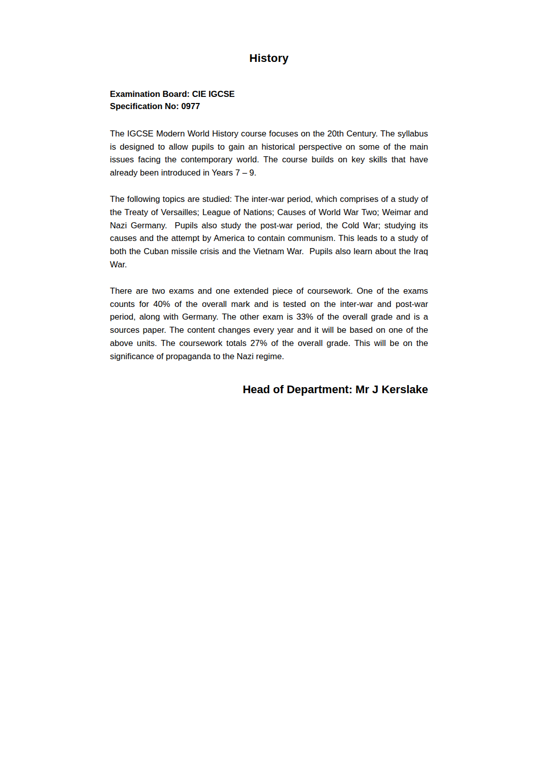History
Examination Board: CIE IGCSE
Specification No: 0977
The IGCSE Modern World History course focuses on the 20th Century. The syllabus is designed to allow pupils to gain an historical perspective on some of the main issues facing the contemporary world. The course builds on key skills that have already been introduced in Years 7 – 9.
The following topics are studied: The inter-war period, which comprises of a study of the Treaty of Versailles; League of Nations; Causes of World War Two; Weimar and Nazi Germany. Pupils also study the post-war period, the Cold War; studying its causes and the attempt by America to contain communism. This leads to a study of both the Cuban missile crisis and the Vietnam War. Pupils also learn about the Iraq War.
There are two exams and one extended piece of coursework. One of the exams counts for 40% of the overall mark and is tested on the inter-war and post-war period, along with Germany. The other exam is 33% of the overall grade and is a sources paper. The content changes every year and it will be based on one of the above units. The coursework totals 27% of the overall grade. This will be on the significance of propaganda to the Nazi regime.
Head of Department: Mr J Kerslake